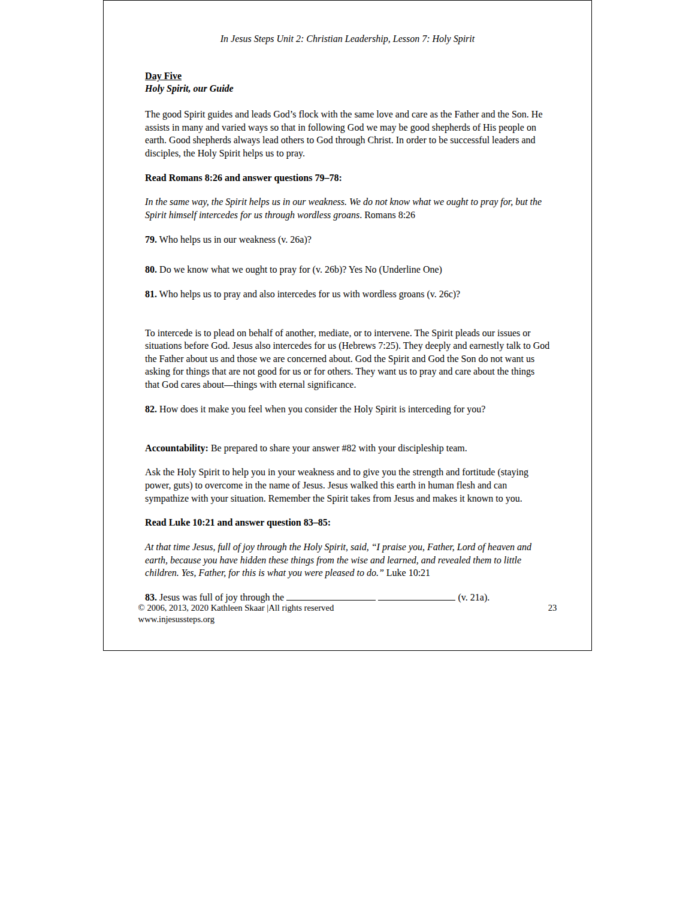In Jesus Steps Unit 2: Christian Leadership, Lesson 7: Holy Spirit
Day Five
Holy Spirit, our Guide
The good Spirit guides and leads God’s flock with the same love and care as the Father and the Son. He assists in many and varied ways so that in following God we may be good shepherds of His people on earth. Good shepherds always lead others to God through Christ. In order to be successful leaders and disciples, the Holy Spirit helps us to pray.
Read Romans 8:26 and answer questions 79–78:
In the same way, the Spirit helps us in our weakness. We do not know what we ought to pray for, but the Spirit himself intercedes for us through wordless groans. Romans 8:26
79. Who helps us in our weakness (v. 26a)?
80. Do we know what we ought to pray for (v. 26b)? Yes No (Underline One)
81. Who helps us to pray and also intercedes for us with wordless groans (v. 26c)?
To intercede is to plead on behalf of another, mediate, or to intervene. The Spirit pleads our issues or situations before God. Jesus also intercedes for us (Hebrews 7:25). They deeply and earnestly talk to God the Father about us and those we are concerned about. God the Spirit and God the Son do not want us asking for things that are not good for us or for others. They want us to pray and care about the things that God cares about—things with eternal significance.
82. How does it make you feel when you consider the Holy Spirit is interceding for you?
Accountability: Be prepared to share your answer #82 with your discipleship team.
Ask the Holy Spirit to help you in your weakness and to give you the strength and fortitude (staying power, guts) to overcome in the name of Jesus. Jesus walked this earth in human flesh and can sympathize with your situation. Remember the Spirit takes from Jesus and makes it known to you.
Read Luke 10:21 and answer question 83–85:
At that time Jesus, full of joy through the Holy Spirit, said, “I praise you, Father, Lord of heaven and earth, because you have hidden these things from the wise and learned, and revealed them to little children. Yes, Father, for this is what you were pleased to do.” Luke 10:21
83. Jesus was full of joy through the (v. 21a).
© 2006, 2013, 2020 Kathleen Skaar |All rights reserved
www.injesussteps.org
23